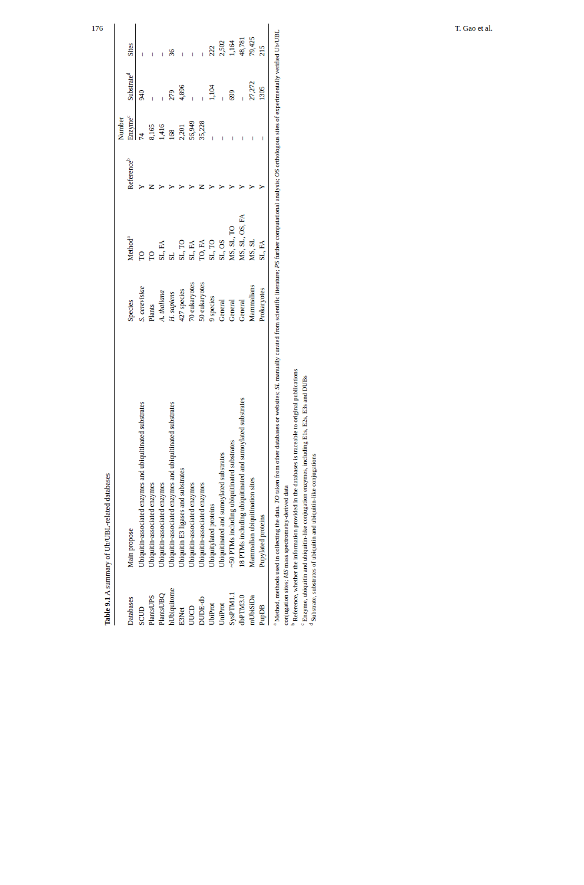176
T. Gao et al.
Table 9.1 A summary of Ub/UBL-related databases
| Databases | Main propose | Species | Method a | Reference b | Number |
| --- | --- | --- | --- | --- | --- |
| Enzyme c | Substrate d | Sites |
| SCUD | Ubiquitin-associated enzymes and ubiquitinated substrates | S. cerevisiae | TO | Y | 74 | 940 | – |
| PlantsUPS | Ubiquitin-associated enzymes | Plants | TO | N | 8,165 | – | – |
| PlantsUBQ | Ubiquitin-associated enzymes | A. thaliana | SL, FA | Y | 1,416 | – | – |
| hUbiquitome | Ubiquitin-associated enzymes and ubiquitinated substrates | H. sapiens | SL | Y | 168 | 279 | 36 |
| E3Net | Ubiquitin E3 ligases and substrates | 427 species | SL, TO | Y | 2,201 | 4,896 | – |
| UUCD | Ubiquitin-associated enzymes | 70 eukaryotes | SL, FA | Y | 56,949 | – | – |
| DUDE-db | Ubiquitin-associated enzymes | 50 eukaryotes | TO, FA | N | 35,228 | – | – |
| UbiProt | Ubiquitylated proteins | 9 species | SL, TO | Y | – | 1,104 | 222 |
| UniProt | Ubiquitinated and sumoylated substrates | General | SL, OS | Y | – | – | 2,502 |
| SysPTM1.1 | ~50 PTMs including ubiquitinated substrates | General | MS, SL, TO | Y | – | 699 | 1,164 |
| dbPTM3.0 | 18 PTMs including ubiquitinated and sumoylated substrates | General | MS, SL, OS, FA | Y | – | – | 48,781 |
| mUbiSiDa | Mammalian ubiquitination sites | Mammalians | MS, SL | Y | – | 27,272 | 79,425 |
| PupDB | Pupylated proteins | Prokaryotes | SL, FA | Y | – | 1305 | 215 |
a Method, methods used in collecting the data. TO taken from other databases or websites; SL manually curated from scientific literature; PS further computational analysis; OS orthologous sites of experimentally verified Ub/UBL conjugation sites; MS mass spectrometry-derived data
b Reference, whether the information provided in the databases is traceable to original publications
c Enzyme, ubiquitin and ubiquitin-like conjugation enzymes, including E1s, E2s, E3s and DUBs
d Substrate, substrates of ubiquitin and ubiquitin-like conjugations